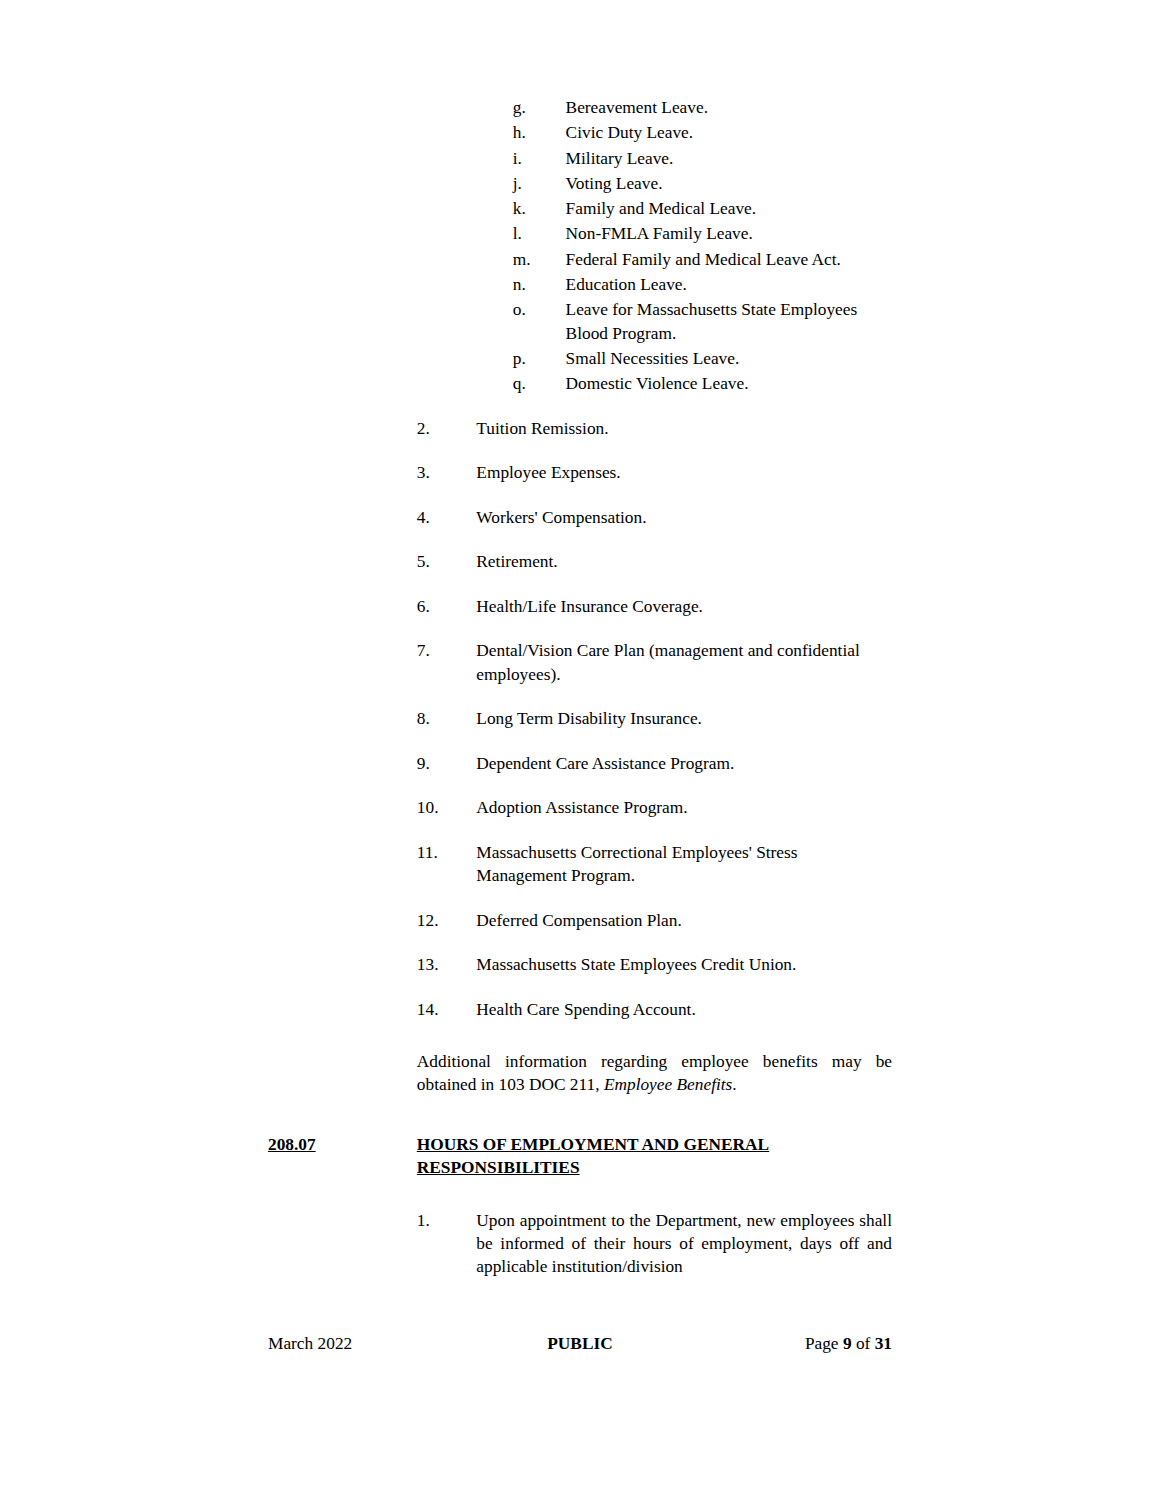g. Bereavement Leave.
h. Civic Duty Leave.
i. Military Leave.
j. Voting Leave.
k. Family and Medical Leave.
l. Non-FMLA Family Leave.
m. Federal Family and Medical Leave Act.
n. Education Leave.
o. Leave for Massachusetts State Employees Blood Program.
p. Small Necessities Leave.
q. Domestic Violence Leave.
2. Tuition Remission.
3. Employee Expenses.
4. Workers' Compensation.
5. Retirement.
6. Health/Life Insurance Coverage.
7. Dental/Vision Care Plan (management and confidential employees).
8. Long Term Disability Insurance.
9. Dependent Care Assistance Program.
10. Adoption Assistance Program.
11. Massachusetts Correctional Employees' Stress Management Program.
12. Deferred Compensation Plan.
13. Massachusetts State Employees Credit Union.
14. Health Care Spending Account.
Additional information regarding employee benefits may be obtained in 103 DOC 211, Employee Benefits.
208.07
HOURS OF EMPLOYMENT AND GENERAL RESPONSIBILITIES
1. Upon appointment to the Department, new employees shall be informed of their hours of employment, days off and applicable institution/division
March 2022
PUBLIC
Page 9 of 31